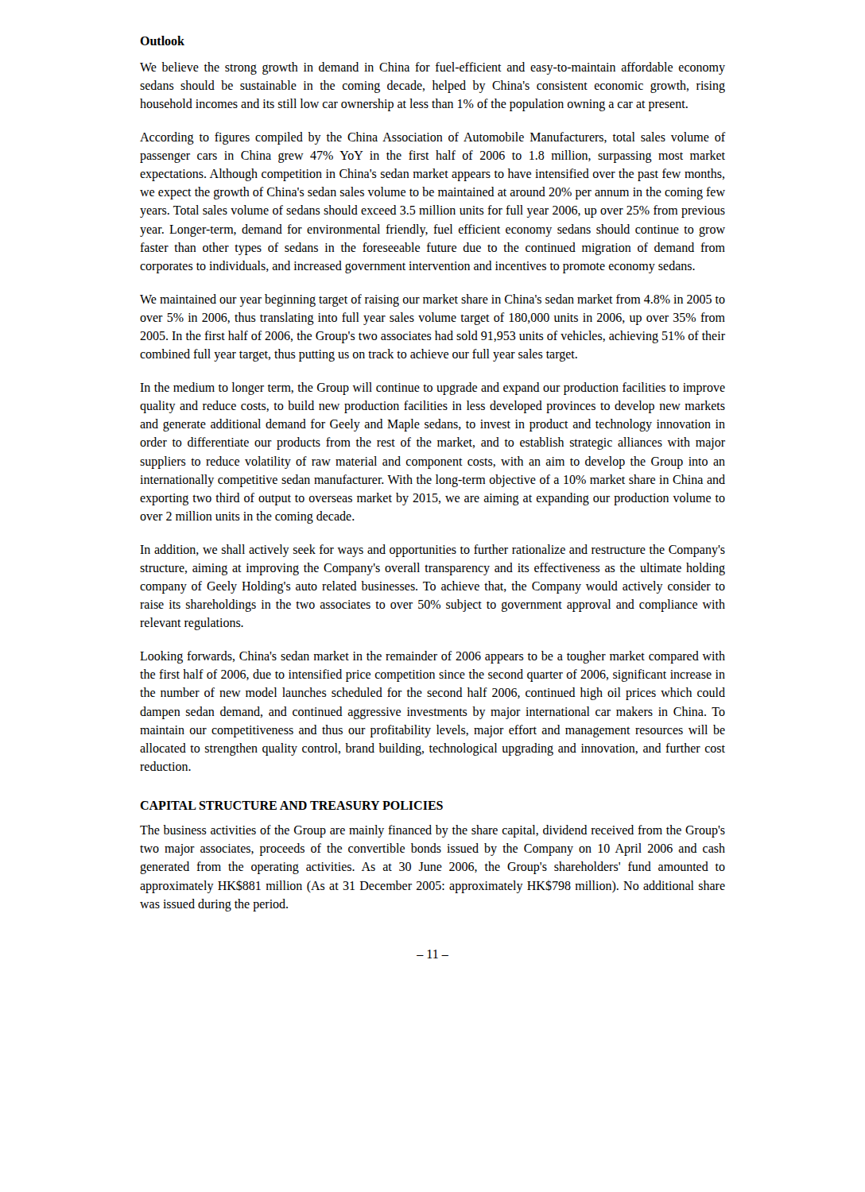Outlook
We believe the strong growth in demand in China for fuel-efficient and easy-to-maintain affordable economy sedans should be sustainable in the coming decade, helped by China's consistent economic growth, rising household incomes and its still low car ownership at less than 1% of the population owning a car at present.
According to figures compiled by the China Association of Automobile Manufacturers, total sales volume of passenger cars in China grew 47% YoY in the first half of 2006 to 1.8 million, surpassing most market expectations. Although competition in China's sedan market appears to have intensified over the past few months, we expect the growth of China's sedan sales volume to be maintained at around 20% per annum in the coming few years. Total sales volume of sedans should exceed 3.5 million units for full year 2006, up over 25% from previous year. Longer-term, demand for environmental friendly, fuel efficient economy sedans should continue to grow faster than other types of sedans in the foreseeable future due to the continued migration of demand from corporates to individuals, and increased government intervention and incentives to promote economy sedans.
We maintained our year beginning target of raising our market share in China's sedan market from 4.8% in 2005 to over 5% in 2006, thus translating into full year sales volume target of 180,000 units in 2006, up over 35% from 2005. In the first half of 2006, the Group's two associates had sold 91,953 units of vehicles, achieving 51% of their combined full year target, thus putting us on track to achieve our full year sales target.
In the medium to longer term, the Group will continue to upgrade and expand our production facilities to improve quality and reduce costs, to build new production facilities in less developed provinces to develop new markets and generate additional demand for Geely and Maple sedans, to invest in product and technology innovation in order to differentiate our products from the rest of the market, and to establish strategic alliances with major suppliers to reduce volatility of raw material and component costs, with an aim to develop the Group into an internationally competitive sedan manufacturer. With the long-term objective of a 10% market share in China and exporting two third of output to overseas market by 2015, we are aiming at expanding our production volume to over 2 million units in the coming decade.
In addition, we shall actively seek for ways and opportunities to further rationalize and restructure the Company's structure, aiming at improving the Company's overall transparency and its effectiveness as the ultimate holding company of Geely Holding's auto related businesses. To achieve that, the Company would actively consider to raise its shareholdings in the two associates to over 50% subject to government approval and compliance with relevant regulations.
Looking forwards, China's sedan market in the remainder of 2006 appears to be a tougher market compared with the first half of 2006, due to intensified price competition since the second quarter of 2006, significant increase in the number of new model launches scheduled for the second half 2006, continued high oil prices which could dampen sedan demand, and continued aggressive investments by major international car makers in China. To maintain our competitiveness and thus our profitability levels, major effort and management resources will be allocated to strengthen quality control, brand building, technological upgrading and innovation, and further cost reduction.
Capital Structure and Treasury Policies
The business activities of the Group are mainly financed by the share capital, dividend received from the Group's two major associates, proceeds of the convertible bonds issued by the Company on 10 April 2006 and cash generated from the operating activities. As at 30 June 2006, the Group's shareholders' fund amounted to approximately HK$881 million (As at 31 December 2005: approximately HK$798 million). No additional share was issued during the period.
– 11 –